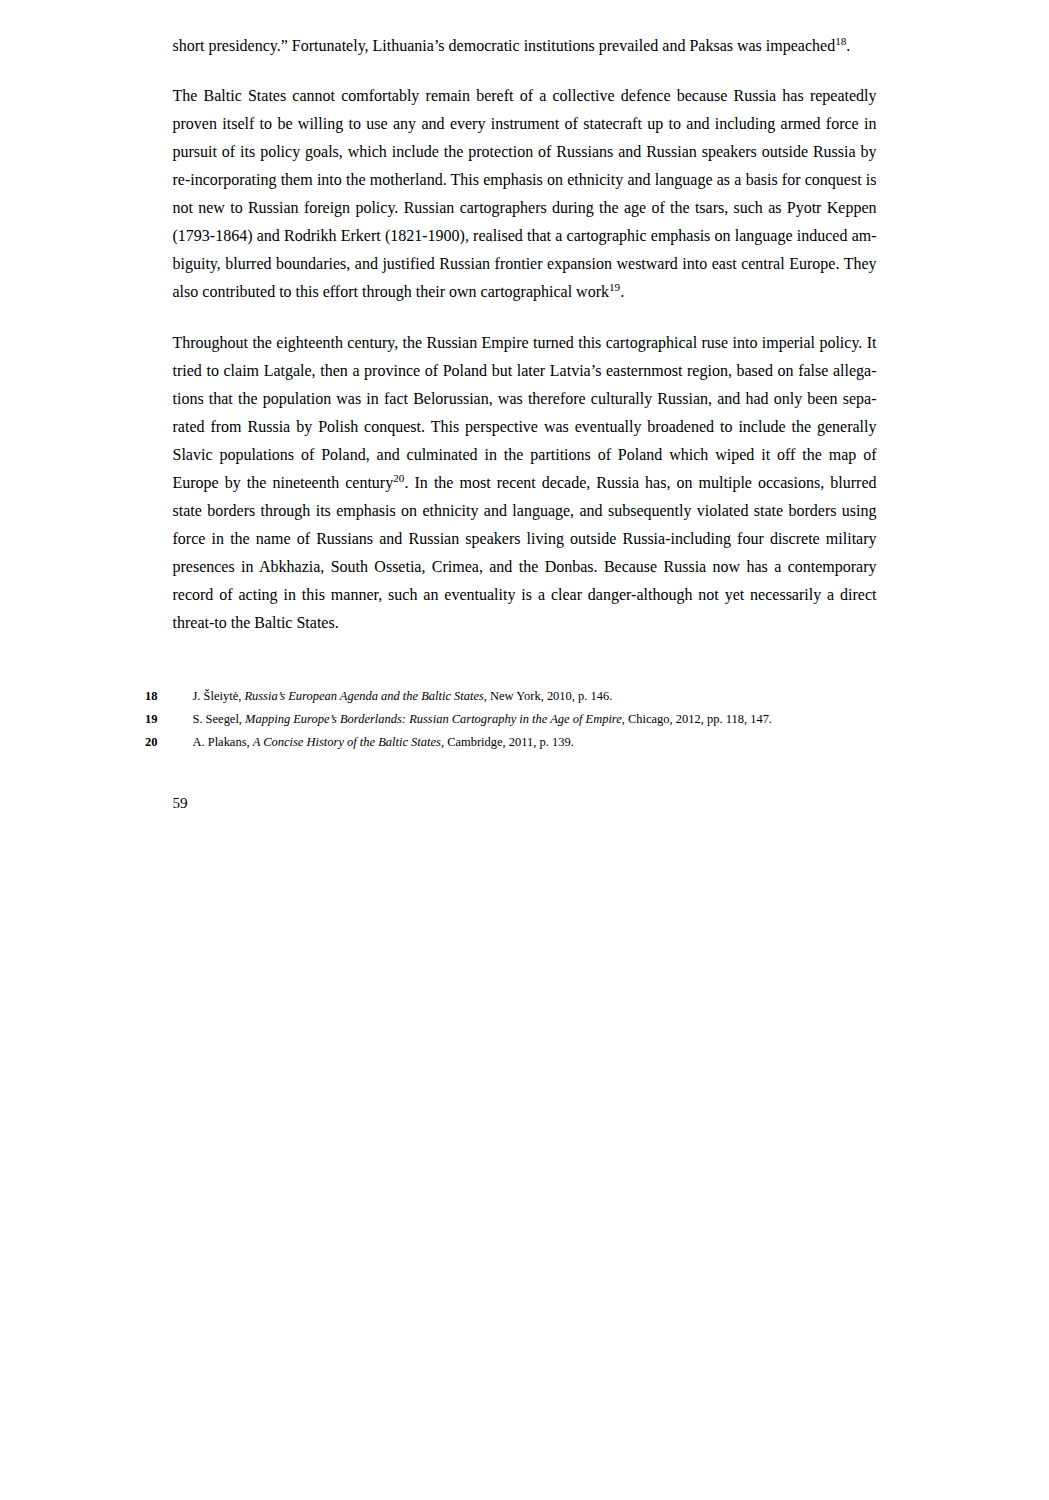short presidency.” Fortunately, Lithuania’s democratic institutions prevailed and Paksas was impeached18.
The Baltic States cannot comfortably remain bereft of a collective defence because Russia has repeatedly proven itself to be willing to use any and every instrument of statecraft up to and including armed force in pursuit of its policy goals, which include the protection of Russians and Russian speakers outside Russia by re-incorporating them into the motherland. This emphasis on ethnicity and language as a basis for conquest is not new to Russian foreign policy. Russian cartographers during the age of the tsars, such as Pyotr Keppen (1793-1864) and Rodrikh Erkert (1821-1900), realised that a cartographic emphasis on language induced ambiguity, blurred boundaries, and justified Russian frontier expansion westward into east central Europe. They also contributed to this effort through their own cartographical work19.
Throughout the eighteenth century, the Russian Empire turned this cartographical ruse into imperial policy. It tried to claim Latgale, then a province of Poland but later Latvia’s easternmost region, based on false allegations that the population was in fact Belorussian, was therefore culturally Russian, and had only been separated from Russia by Polish conquest. This perspective was eventually broadened to include the generally Slavic populations of Poland, and culminated in the partitions of Poland which wiped it off the map of Europe by the nineteenth century20. In the most recent decade, Russia has, on multiple occasions, blurred state borders through its emphasis on ethnicity and language, and subsequently violated state borders using force in the name of Russians and Russian speakers living outside Russia-including four discrete military presences in Abkhazia, South Ossetia, Crimea, and the Donbas. Because Russia now has a contemporary record of acting in this manner, such an eventuality is a clear danger-although not yet necessarily a direct threat-to the Baltic States.
18 J. Šleiytė, Russia’s European Agenda and the Baltic States, New York, 2010, p. 146.
19 S. Seegel, Mapping Europe’s Borderlands: Russian Cartography in the Age of Empire, Chicago, 2012, pp. 118, 147.
20 A. Plakans, A Concise History of the Baltic States, Cambridge, 2011, p. 139.
59